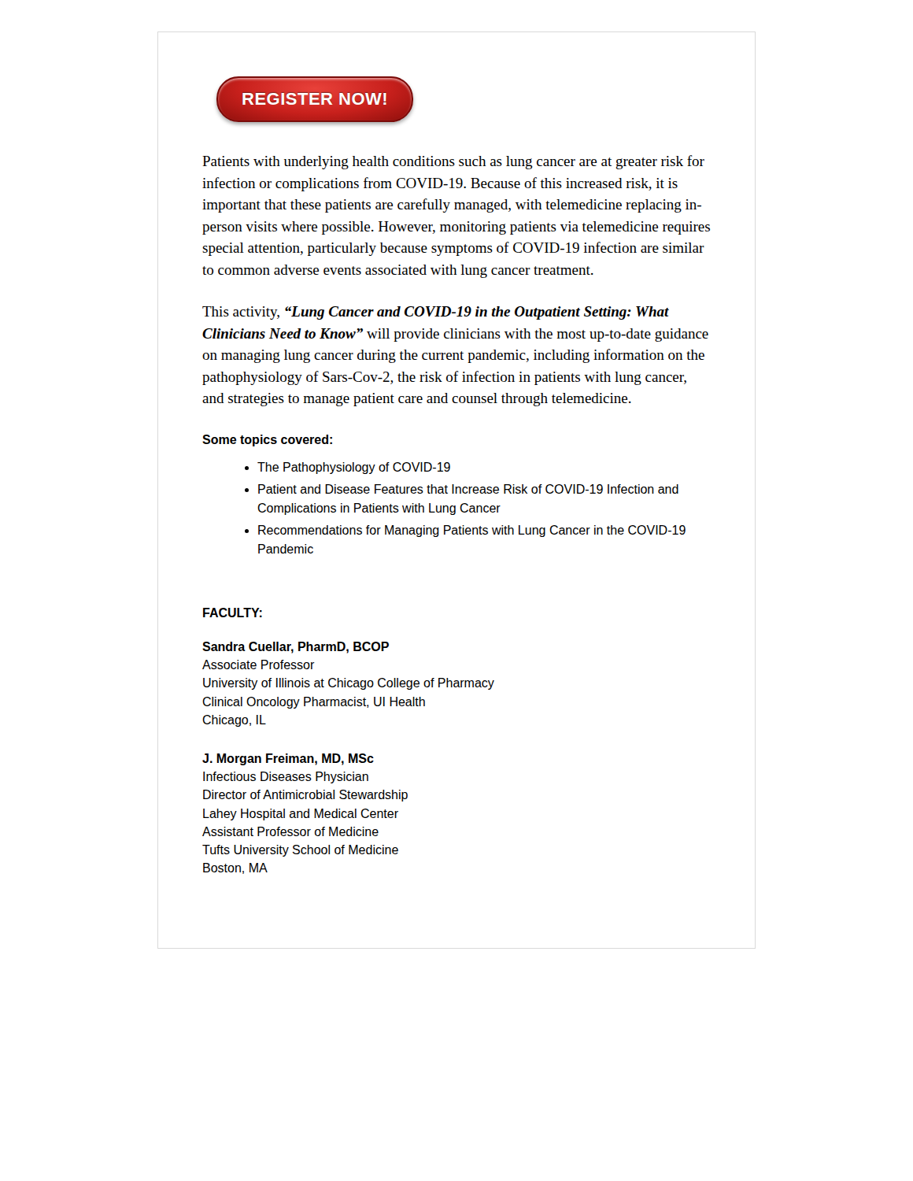REGISTER NOW!
Patients with underlying health conditions such as lung cancer are at greater risk for infection or complications from COVID-19. Because of this increased risk, it is important that these patients are carefully managed, with telemedicine replacing in-person visits where possible. However, monitoring patients via telemedicine requires special attention, particularly because symptoms of COVID-19 infection are similar to common adverse events associated with lung cancer treatment.
This activity, “Lung Cancer and COVID-19 in the Outpatient Setting: What Clinicians Need to Know” will provide clinicians with the most up-to-date guidance on managing lung cancer during the current pandemic, including information on the pathophysiology of Sars-Cov-2, the risk of infection in patients with lung cancer, and strategies to manage patient care and counsel through telemedicine.
Some topics covered:
The Pathophysiology of COVID-19
Patient and Disease Features that Increase Risk of COVID-19 Infection and Complications in Patients with Lung Cancer
Recommendations for Managing Patients with Lung Cancer in the COVID-19 Pandemic
FACULTY:
Sandra Cuellar, PharmD, BCOP
Associate Professor
University of Illinois at Chicago College of Pharmacy
Clinical Oncology Pharmacist, UI Health
Chicago, IL
J. Morgan Freiman, MD, MSc
Infectious Diseases Physician
Director of Antimicrobial Stewardship
Lahey Hospital and Medical Center
Assistant Professor of Medicine
Tufts University School of Medicine
Boston, MA